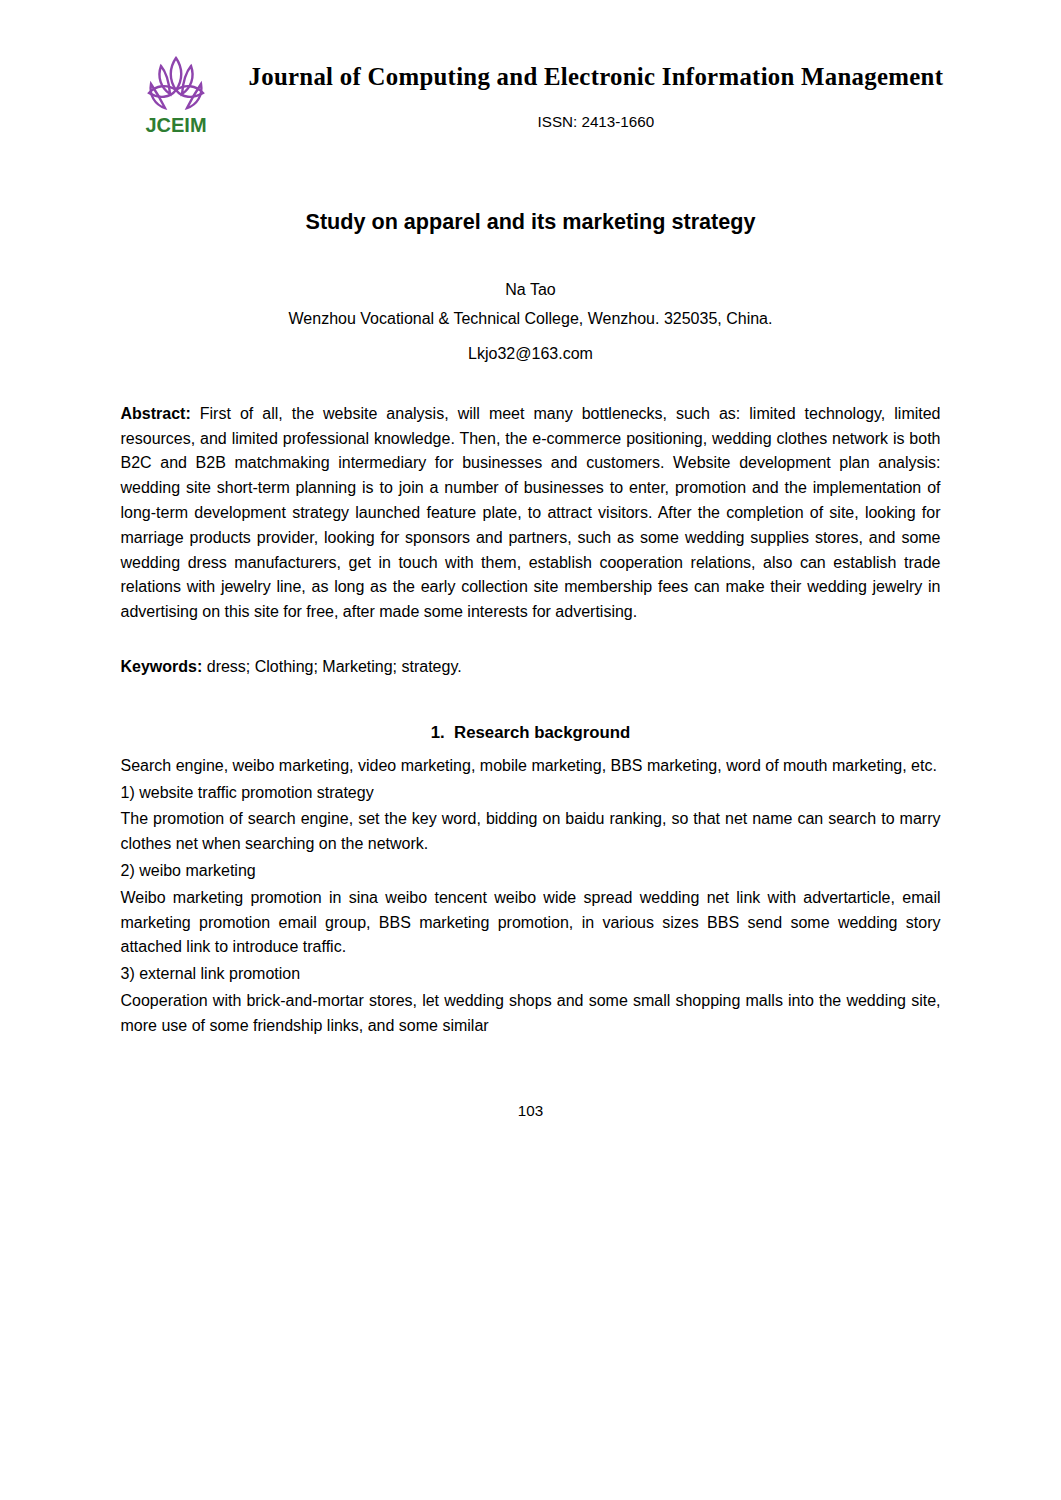JCEIM
Journal of Computing and Electronic Information Management
ISSN: 2413-1660
Study on apparel and its marketing strategy
Na Tao
Wenzhou Vocational & Technical College, Wenzhou. 325035, China.
Lkjo32@163.com
Abstract: First of all, the website analysis, will meet many bottlenecks, such as: limited technology, limited resources, and limited professional knowledge. Then, the e-commerce positioning, wedding clothes network is both B2C and B2B matchmaking intermediary for businesses and customers. Website development plan analysis: wedding site short-term planning is to join a number of businesses to enter, promotion and the implementation of long-term development strategy launched feature plate, to attract visitors. After the completion of site, looking for marriage products provider, looking for sponsors and partners, such as some wedding supplies stores, and some wedding dress manufacturers, get in touch with them, establish cooperation relations, also can establish trade relations with jewelry line, as long as the early collection site membership fees can make their wedding jewelry in advertising on this site for free, after made some interests for advertising.
Keywords: dress; Clothing; Marketing; strategy.
1. Research background
Search engine, weibo marketing, video marketing, mobile marketing, BBS marketing, word of mouth marketing, etc.
1) website traffic promotion strategy
The promotion of search engine, set the key word, bidding on baidu ranking, so that net name can search to marry clothes net when searching on the network.
2) weibo marketing
Weibo marketing promotion in sina weibo tencent weibo wide spread wedding net link with advertarticle, email marketing promotion email group, BBS marketing promotion, in various sizes BBS send some wedding story attached link to introduce traffic.
3) external link promotion
Cooperation with brick-and-mortar stores, let wedding shops and some small shopping malls into the wedding site, more use of some friendship links, and some similar
103